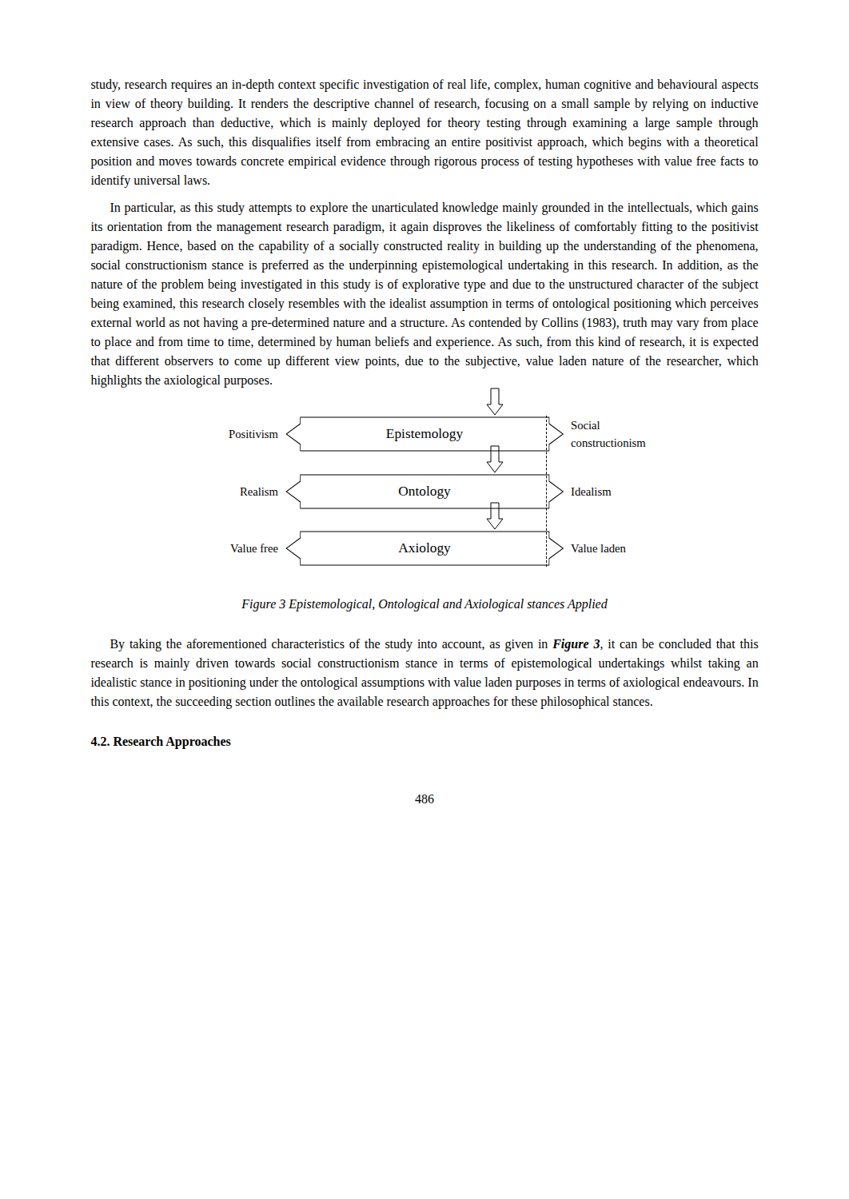study, research requires an in-depth context specific investigation of real life, complex, human cognitive and behavioural aspects in view of theory building. It renders the descriptive channel of research, focusing on a small sample by relying on inductive research approach than deductive, which is mainly deployed for theory testing through examining a large sample through extensive cases. As such, this disqualifies itself from embracing an entire positivist approach, which begins with a theoretical position and moves towards concrete empirical evidence through rigorous process of testing hypotheses with value free facts to identify universal laws.
In particular, as this study attempts to explore the unarticulated knowledge mainly grounded in the intellectuals, which gains its orientation from the management research paradigm, it again disproves the likeliness of comfortably fitting to the positivist paradigm. Hence, based on the capability of a socially constructed reality in building up the understanding of the phenomena, social constructionism stance is preferred as the underpinning epistemological undertaking in this research. In addition, as the nature of the problem being investigated in this study is of explorative type and due to the unstructured character of the subject being examined, this research closely resembles with the idealist assumption in terms of ontological positioning which perceives external world as not having a pre-determined nature and a structure. As contended by Collins (1983), truth may vary from place to place and from time to time, determined by human beliefs and experience. As such, from this kind of research, it is expected that different observers to come up different view points, due to the subjective, value laden nature of the researcher, which highlights the axiological purposes.
Positivism
Epistemology
Social
constructionism
Realism
Ontology
Idealism
Value free
Axiology
Value laden
Figure 3 Epistemological, Ontological and Axiological stances Applied
By taking the aforementioned characteristics of the study into account, as given in Figure 3, it can be concluded that this research is mainly driven towards social constructionism stance in terms of epistemological undertakings whilst taking an idealistic stance in positioning under the ontological assumptions with value laden purposes in terms of axiological endeavours. In this context, the succeeding section outlines the available research approaches for these philosophical stances.
4.2. Research Approaches
486